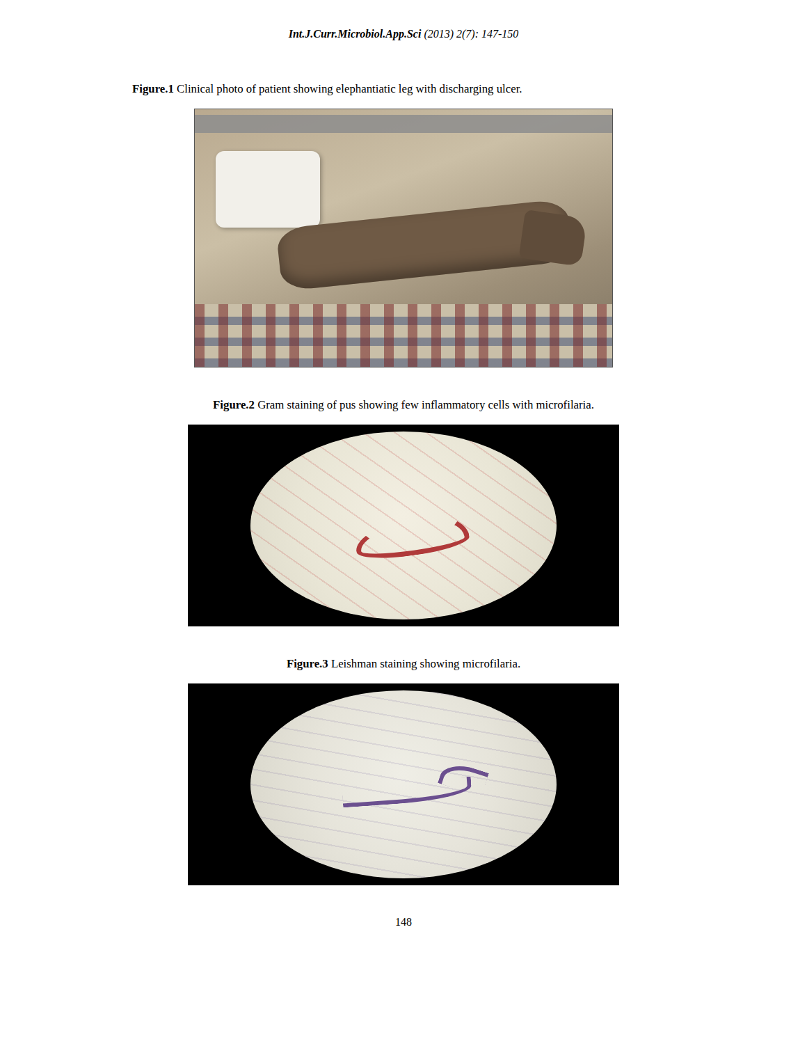Int.J.Curr.Microbiol.App.Sci (2013) 2(7): 147-150
Figure.1 Clinical photo of patient showing elephantiatic leg with discharging ulcer.
Figure.2 Gram staining of pus showing few inflammatory cells with microfilaria.
Figure.3 Leishman staining showing microfilaria.
148